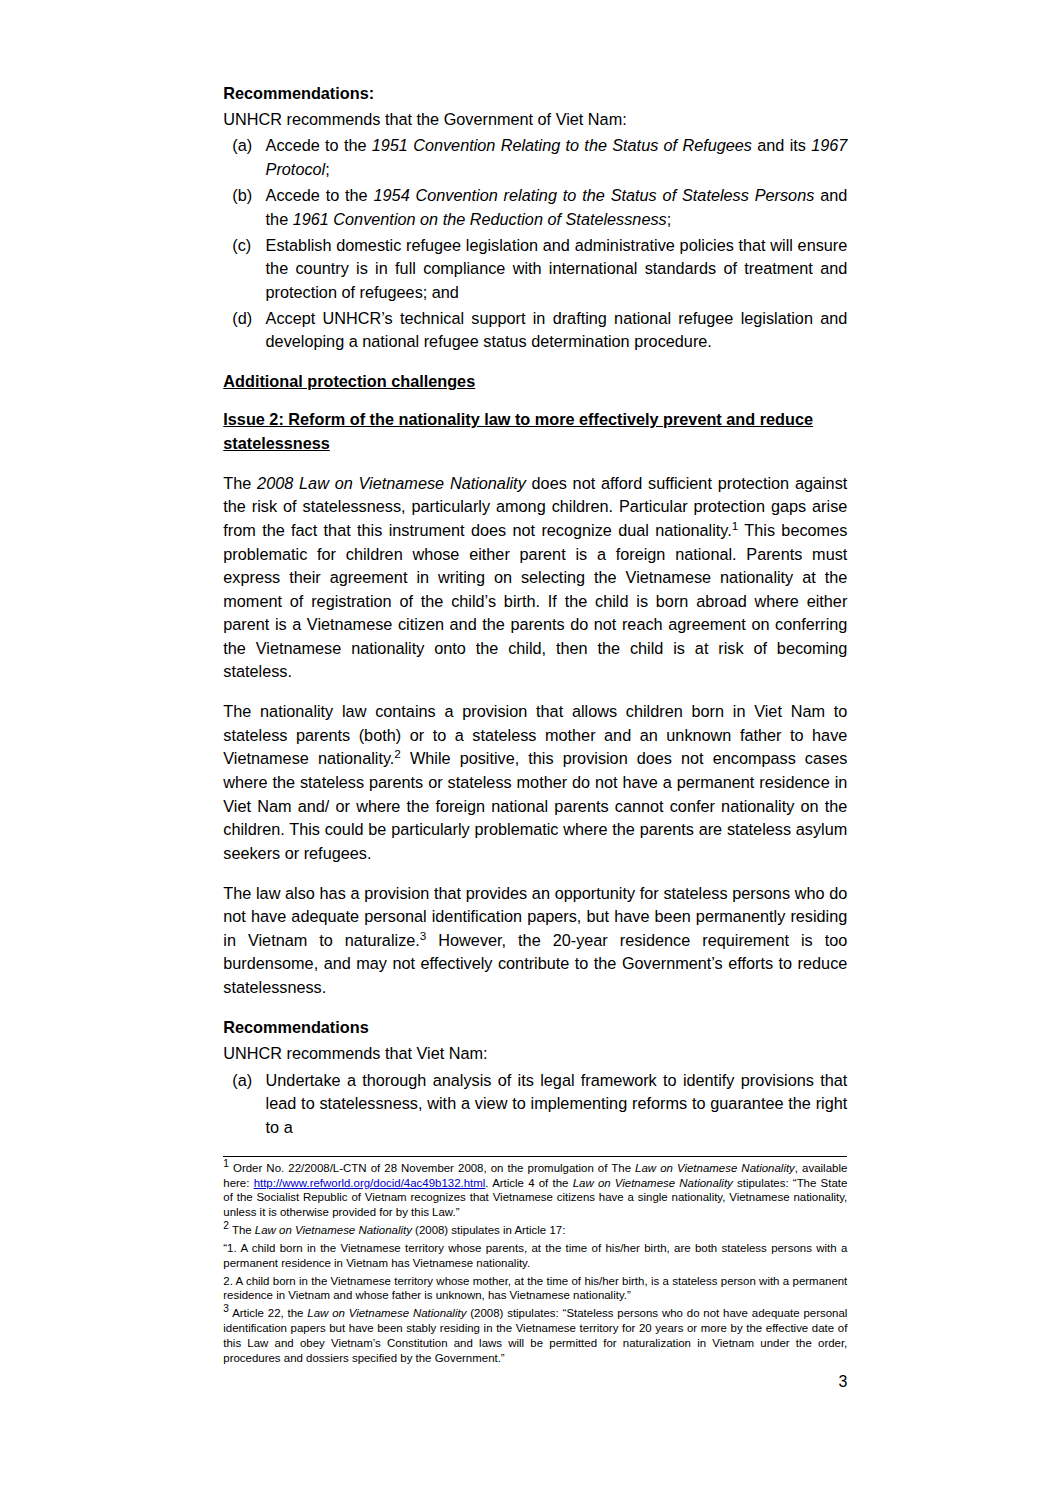Recommendations:
UNHCR recommends that the Government of Viet Nam:
(a) Accede to the 1951 Convention Relating to the Status of Refugees and its 1967 Protocol;
(b) Accede to the 1954 Convention relating to the Status of Stateless Persons and the 1961 Convention on the Reduction of Statelessness;
(c) Establish domestic refugee legislation and administrative policies that will ensure the country is in full compliance with international standards of treatment and protection of refugees; and
(d) Accept UNHCR’s technical support in drafting national refugee legislation and developing a national refugee status determination procedure.
Additional protection challenges
Issue 2: Reform of the nationality law to more effectively prevent and reduce statelessness
The 2008 Law on Vietnamese Nationality does not afford sufficient protection against the risk of statelessness, particularly among children. Particular protection gaps arise from the fact that this instrument does not recognize dual nationality.1 This becomes problematic for children whose either parent is a foreign national. Parents must express their agreement in writing on selecting the Vietnamese nationality at the moment of registration of the child’s birth. If the child is born abroad where either parent is a Vietnamese citizen and the parents do not reach agreement on conferring the Vietnamese nationality onto the child, then the child is at risk of becoming stateless.
The nationality law contains a provision that allows children born in Viet Nam to stateless parents (both) or to a stateless mother and an unknown father to have Vietnamese nationality.2 While positive, this provision does not encompass cases where the stateless parents or stateless mother do not have a permanent residence in Viet Nam and/ or where the foreign national parents cannot confer nationality on the children. This could be particularly problematic where the parents are stateless asylum seekers or refugees.
The law also has a provision that provides an opportunity for stateless persons who do not have adequate personal identification papers, but have been permanently residing in Vietnam to naturalize.3 However, the 20-year residence requirement is too burdensome, and may not effectively contribute to the Government’s efforts to reduce statelessness.
Recommendations
UNHCR recommends that Viet Nam:
(a) Undertake a thorough analysis of its legal framework to identify provisions that lead to statelessness, with a view to implementing reforms to guarantee the right to a
1 Order No. 22/2008/L-CTN of 28 November 2008, on the promulgation of The Law on Vietnamese Nationality, available here: http://www.refworld.org/docid/4ac49b132.html. Article 4 of the Law on Vietnamese Nationality stipulates: “The State of the Socialist Republic of Vietnam recognizes that Vietnamese citizens have a single nationality, Vietnamese nationality, unless it is otherwise provided for by this Law.”
2 The Law on Vietnamese Nationality (2008) stipulates in Article 17:
“1. A child born in the Vietnamese territory whose parents, at the time of his/her birth, are both stateless persons with a permanent residence in Vietnam has Vietnamese nationality.
2. A child born in the Vietnamese territory whose mother, at the time of his/her birth, is a stateless person with a permanent residence in Vietnam and whose father is unknown, has Vietnamese nationality.”
3 Article 22, the Law on Vietnamese Nationality (2008) stipulates: “Stateless persons who do not have adequate personal identification papers but have been stably residing in the Vietnamese territory for 20 years or more by the effective date of this Law and obey Vietnam’s Constitution and laws will be permitted for naturalization in Vietnam under the order, procedures and dossiers specified by the Government.”
3